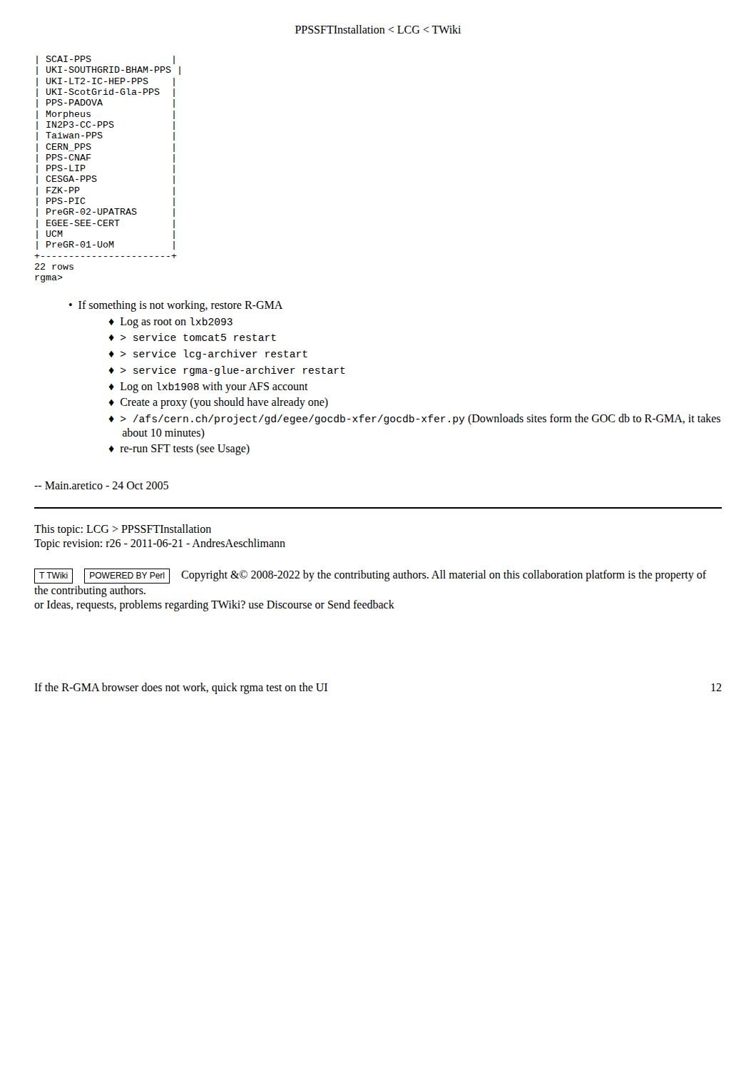PPSSFTInstallation < LCG < TWiki
| SCAI-PPS              |
| UKI-SOUTHGRID-BHAM-PPS |
| UKI-LT2-IC-HEP-PPS    |
| UKI-ScotGrid-Gla-PPS  |
| PPS-PADOVA            |
| Morpheus              |
| IN2P3-CC-PPS          |
| Taiwan-PPS            |
| CERN_PPS              |
| PPS-CNAF              |
| PPS-LIP               |
| CESGA-PPS             |
| FZK-PP                |
| PPS-PIC               |
| PreGR-02-UPATRAS      |
| EGEE-SEE-CERT         |
| UCM                   |
| PreGR-01-UoM          |
+-----------------------+
22 rows
rgma>
If something is not working, restore R-GMA
Log as root on lxb2093
> service tomcat5 restart
> service lcg-archiver restart
> service rgma-glue-archiver restart
Log on lxb1908 with your AFS account
Create a proxy (you should have already one)
> /afs/cern.ch/project/gd/egee/gocdb-xfer/gocdb-xfer.py (Downloads sites form the GOC db to R-GMA, it takes about 10 minutes)
re-run SFT tests (see Usage)
-- Main.aretico - 24 Oct 2005
This topic: LCG > PPSSFTInstallation
Topic revision: r26 - 2011-06-21 - AndresAeschlimann
T TWiki POWERED BY Perl Copyright &© 2008-2022 by the contributing authors. All material on this collaboration platform is the property of the contributing authors.
or Ideas, requests, problems regarding TWiki? use Discourse or Send feedback
If the R-GMA browser does not work, quick rgma test on the UI 12